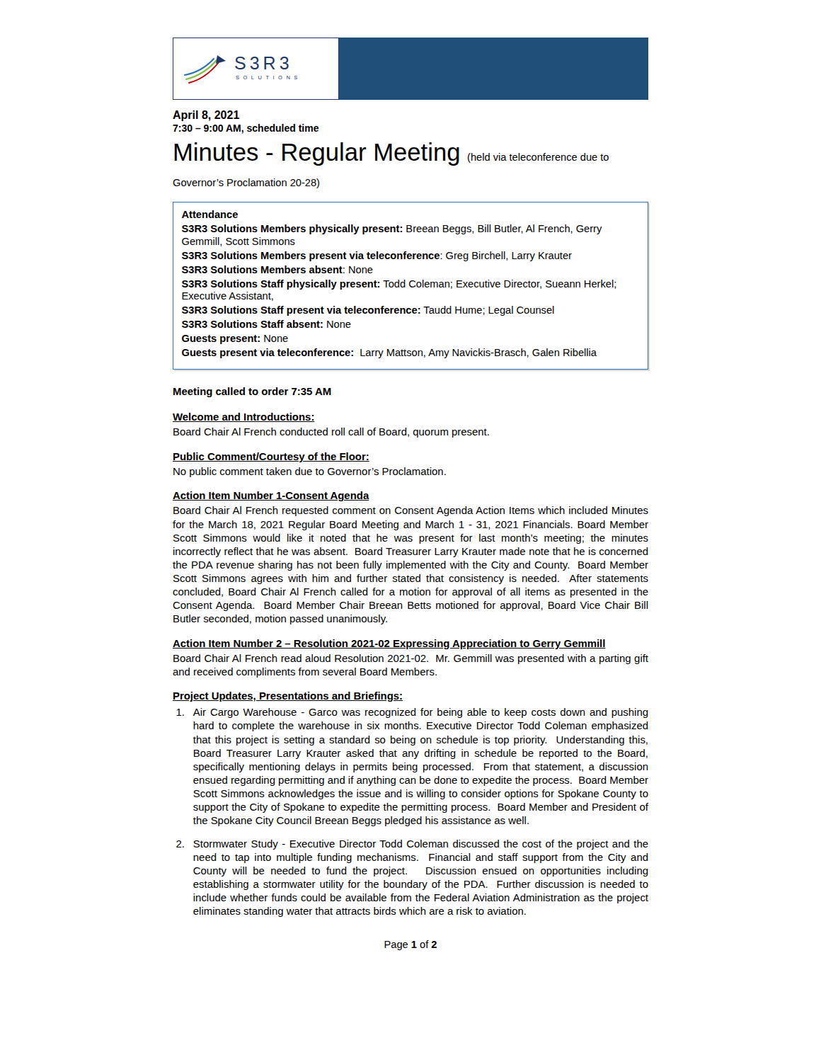S3R3 SOLUTIONS
April 8, 2021
7:30 – 9:00 AM, scheduled time
Minutes - Regular Meeting (held via teleconference due to Governor’s Proclamation 20-28)
Attendance
S3R3 Solutions Members physically present: Breean Beggs, Bill Butler, Al French, Gerry Gemmill, Scott Simmons
S3R3 Solutions Members present via teleconference: Greg Birchell, Larry Krauter
S3R3 Solutions Members absent: None
S3R3 Solutions Staff physically present: Todd Coleman; Executive Director, Sueann Herkel; Executive Assistant,
S3R3 Solutions Staff present via teleconference: Taudd Hume; Legal Counsel
S3R3 Solutions Staff absent: None
Guests present: None
Guests present via teleconference: Larry Mattson, Amy Navickis-Brasch, Galen Ribellia
Meeting called to order 7:35 AM
Welcome and Introductions:
Board Chair Al French conducted roll call of Board, quorum present.
Public Comment/Courtesy of the Floor:
No public comment taken due to Governor’s Proclamation.
Action Item Number 1-Consent Agenda
Board Chair Al French requested comment on Consent Agenda Action Items which included Minutes for the March 18, 2021 Regular Board Meeting and March 1 - 31, 2021 Financials. Board Member Scott Simmons would like it noted that he was present for last month’s meeting; the minutes incorrectly reflect that he was absent. Board Treasurer Larry Krauter made note that he is concerned the PDA revenue sharing has not been fully implemented with the City and County. Board Member Scott Simmons agrees with him and further stated that consistency is needed. After statements concluded, Board Chair Al French called for a motion for approval of all items as presented in the Consent Agenda. Board Member Chair Breean Betts motioned for approval, Board Vice Chair Bill Butler seconded, motion passed unanimously.
Action Item Number 2 – Resolution 2021-02 Expressing Appreciation to Gerry Gemmill
Board Chair Al French read aloud Resolution 2021-02. Mr. Gemmill was presented with a parting gift and received compliments from several Board Members.
Project Updates, Presentations and Briefings:
Air Cargo Warehouse - Garco was recognized for being able to keep costs down and pushing hard to complete the warehouse in six months. Executive Director Todd Coleman emphasized that this project is setting a standard so being on schedule is top priority. Understanding this, Board Treasurer Larry Krauter asked that any drifting in schedule be reported to the Board, specifically mentioning delays in permits being processed. From that statement, a discussion ensued regarding permitting and if anything can be done to expedite the process. Board Member Scott Simmons acknowledges the issue and is willing to consider options for Spokane County to support the City of Spokane to expedite the permitting process. Board Member and President of the Spokane City Council Breean Beggs pledged his assistance as well.
Stormwater Study - Executive Director Todd Coleman discussed the cost of the project and the need to tap into multiple funding mechanisms. Financial and staff support from the City and County will be needed to fund the project. Discussion ensued on opportunities including establishing a stormwater utility for the boundary of the PDA. Further discussion is needed to include whether funds could be available from the Federal Aviation Administration as the project eliminates standing water that attracts birds which are a risk to aviation.
Page 1 of 2